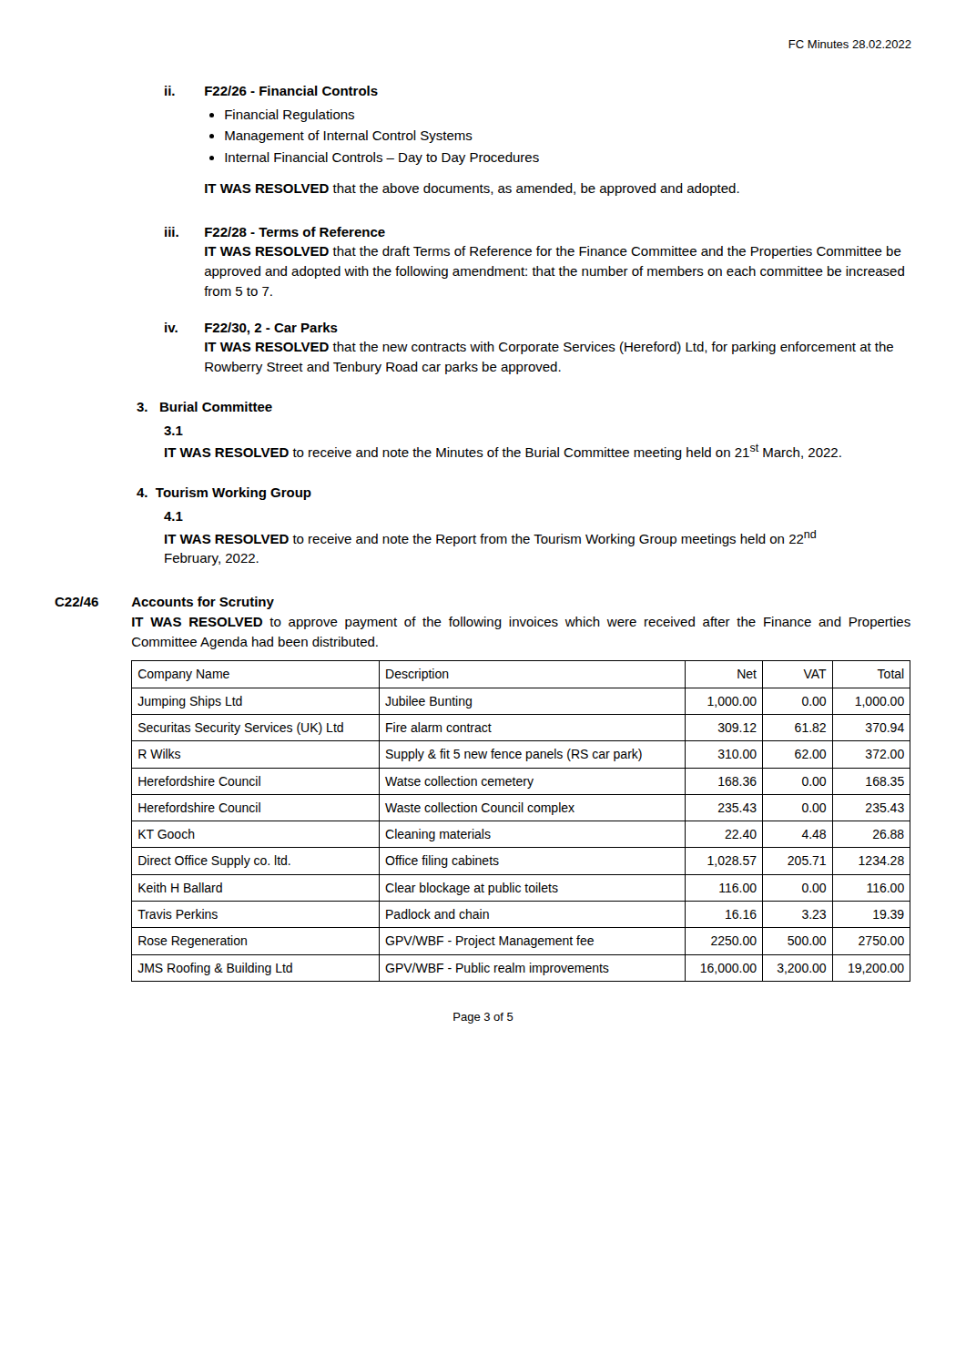FC Minutes 28.02.2022
ii. F22/26 - Financial Controls
Financial Regulations
Management of Internal Control Systems
Internal Financial Controls – Day to Day Procedures
IT WAS RESOLVED that the above documents, as amended, be approved and adopted.
iii. F22/28 - Terms of Reference
IT WAS RESOLVED that the draft Terms of Reference for the Finance Committee and the Properties Committee be approved and adopted with the following amendment: that the number of members on each committee be increased from 5 to 7.
iv. F22/30, 2 - Car Parks
IT WAS RESOLVED that the new contracts with Corporate Services (Hereford) Ltd, for parking enforcement at the Rowberry Street and Tenbury Road car parks be approved.
3. Burial Committee
3.1 IT WAS RESOLVED to receive and note the Minutes of the Burial Committee meeting held on 21st March, 2022.
4. Tourism Working Group
4.1 IT WAS RESOLVED to receive and note the Report from the Tourism Working Group meetings held on 22nd February, 2022.
C22/46 Accounts for Scrutiny
IT WAS RESOLVED to approve payment of the following invoices which were received after the Finance and Properties Committee Agenda had been distributed.
| Company Name | Description | Net | VAT | Total |
| --- | --- | --- | --- | --- |
| Jumping Ships Ltd | Jubilee Bunting | 1,000.00 | 0.00 | 1,000.00 |
| Securitas Security Services (UK) Ltd | Fire alarm contract | 309.12 | 61.82 | 370.94 |
| R Wilks | Supply & fit 5 new fence panels (RS car park) | 310.00 | 62.00 | 372.00 |
| Herefordshire Council | Watse collection cemetery | 168.36 | 0.00 | 168.35 |
| Herefordshire Council | Waste collection Council complex | 235.43 | 0.00 | 235.43 |
| KT Gooch | Cleaning materials | 22.40 | 4.48 | 26.88 |
| Direct Office Supply co. ltd. | Office filing cabinets | 1,028.57 | 205.71 | 1234.28 |
| Keith H Ballard | Clear blockage at public toilets | 116.00 | 0.00 | 116.00 |
| Travis Perkins | Padlock and chain | 16.16 | 3.23 | 19.39 |
| Rose Regeneration | GPV/WBF - Project Management fee | 2250.00 | 500.00 | 2750.00 |
| JMS Roofing & Building Ltd | GPV/WBF - Public realm improvements | 16,000.00 | 3,200.00 | 19,200.00 |
Page 3 of 5